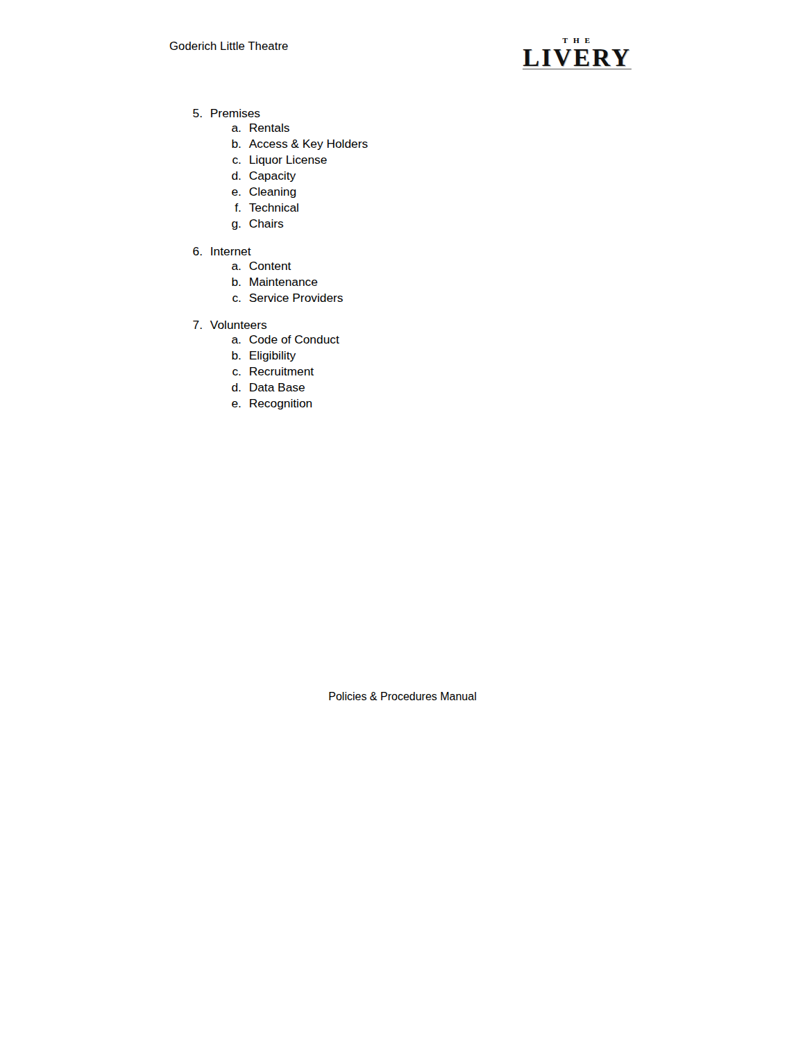Goderich Little Theatre
T H E LIVERY
Premises
Rentals
Access & Key Holders
Liquor License
Capacity
Cleaning
Technical
Chairs
Internet
Content
Maintenance
Service Providers
Volunteers
Code of Conduct
Eligibility
Recruitment
Data Base
Recognition
Policies & Procedures Manual